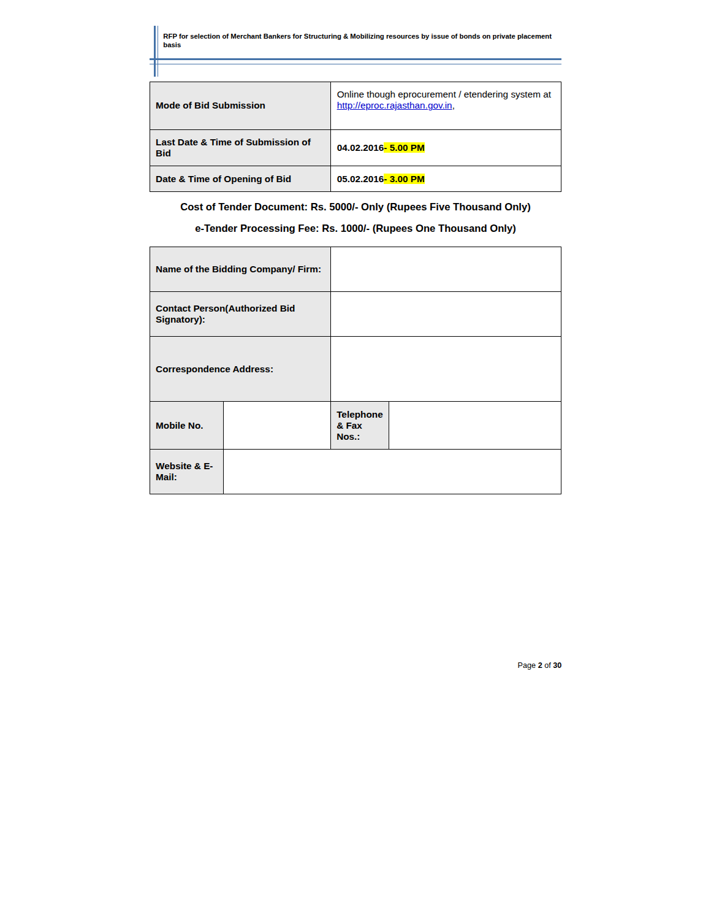RFP for selection of Merchant Bankers for Structuring & Mobilizing resources by issue of bonds on private placement basis
| Mode of Bid Submission | Online though eprocurement / etendering system at http://eproc.rajasthan.gov.in , |
| Last Date & Time of Submission of Bid | 04.02.2016 - 5.00 PM |
| Date & Time of Opening of Bid | 05.02.2016 - 3.00 PM |
Cost of Tender Document: Rs. 5000/- Only (Rupees Five Thousand Only)
e-Tender Processing Fee: Rs. 1000/- (Rupees One Thousand Only)
| Name of the Bidding Company/ Firm: | |
| Contact Person(Authorized Bid Signatory): | |
| Correspondence Address: | |
| Mobile No. | | Telephone & Fax Nos.: | |
| Website & E-Mail: | |
Page 2 of 30